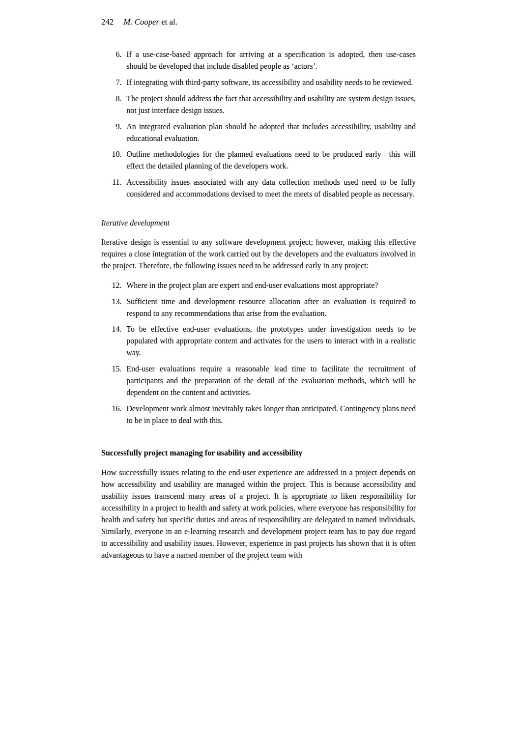242 M. Cooper et al.
6. If a use-case-based approach for arriving at a specification is adopted, then use-cases should be developed that include disabled people as ‘actors’.
7. If integrating with third-party software, its accessibility and usability needs to be reviewed.
8. The project should address the fact that accessibility and usability are system design issues, not just interface design issues.
9. An integrated evaluation plan should be adopted that includes accessibility, usability and educational evaluation.
10. Outline methodologies for the planned evaluations need to be produced early—this will effect the detailed planning of the developers work.
11. Accessibility issues associated with any data collection methods used need to be fully considered and accommodations devised to meet the meets of disabled people as necessary.
Iterative development
Iterative design is essential to any software development project; however, making this effective requires a close integration of the work carried out by the developers and the evaluators involved in the project. Therefore, the following issues need to be addressed early in any project:
12. Where in the project plan are expert and end-user evaluations most appropriate?
13. Sufficient time and development resource allocation after an evaluation is required to respond to any recommendations that arise from the evaluation.
14. To be effective end-user evaluations, the prototypes under investigation needs to be populated with appropriate content and activates for the users to interact with in a realistic way.
15. End-user evaluations require a reasonable lead time to facilitate the recruitment of participants and the preparation of the detail of the evaluation methods, which will be dependent on the content and activities.
16. Development work almost inevitably takes longer than anticipated. Contingency plans need to be in place to deal with this.
Successfully project managing for usability and accessibility
How successfully issues relating to the end-user experience are addressed in a project depends on how accessibility and usability are managed within the project. This is because accessibility and usability issues transcend many areas of a project. It is appropriate to liken responsibility for accessibility in a project to health and safety at work policies, where everyone has responsibility for health and safety but specific duties and areas of responsibility are delegated to named individuals. Similarly, everyone in an e-learning research and development project team has to pay due regard to accessibility and usability issues. However, experience in past projects has shown that it is often advantageous to have a named member of the project team with